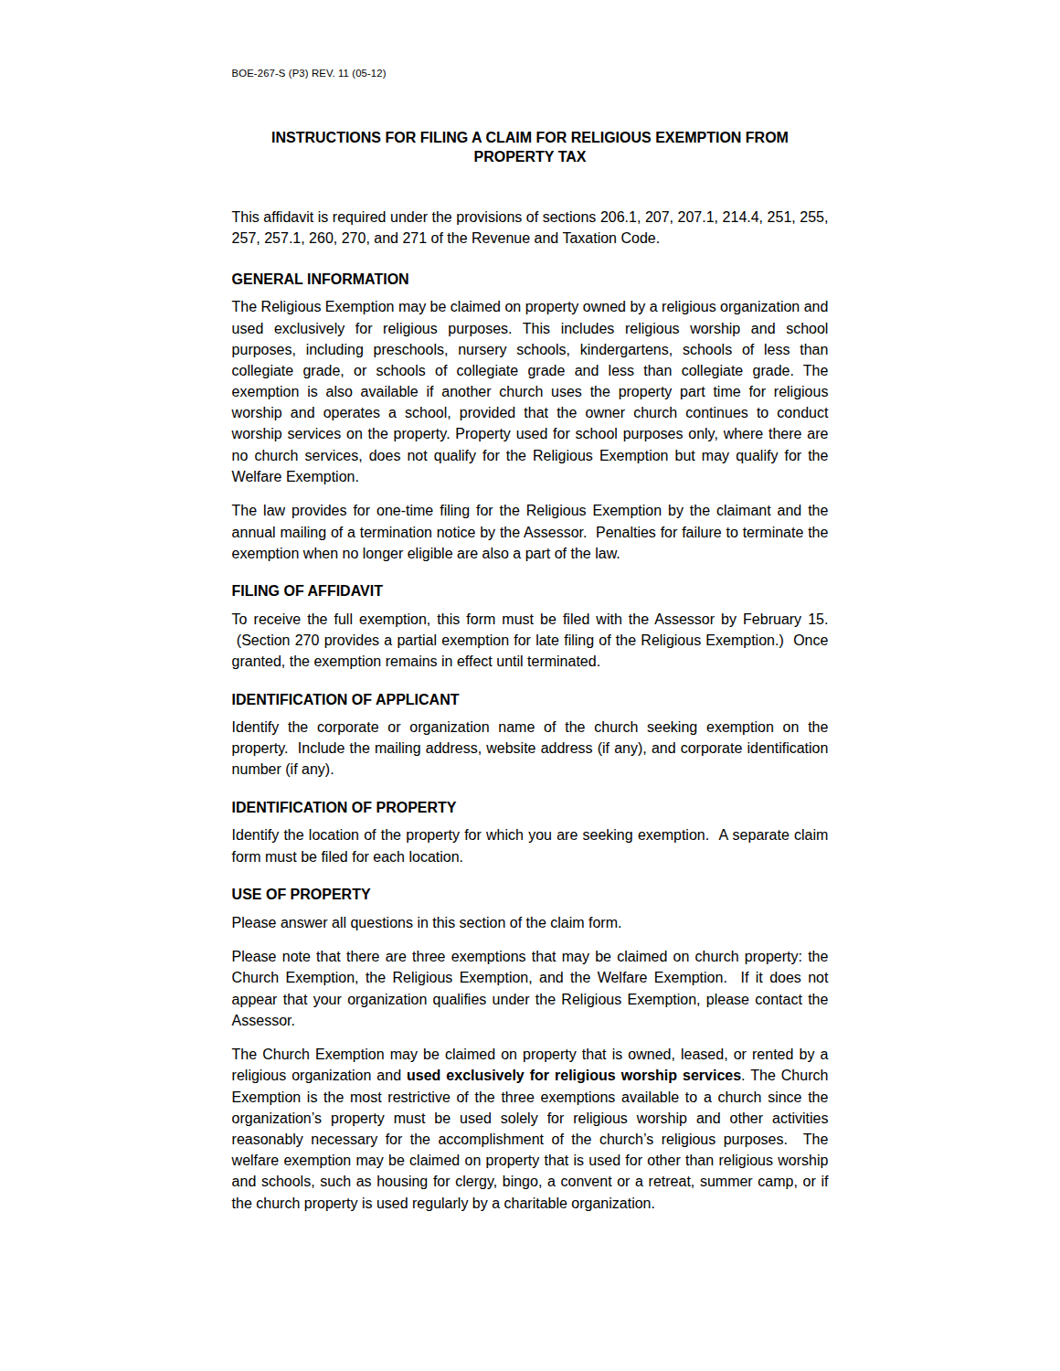BOE-267-S (P3) REV. 11 (05-12)
INSTRUCTIONS FOR FILING A CLAIM FOR RELIGIOUS EXEMPTION FROM PROPERTY TAX
This affidavit is required under the provisions of sections 206.1, 207, 207.1, 214.4, 251, 255, 257, 257.1, 260, 270, and 271 of the Revenue and Taxation Code.
General Information
The Religious Exemption may be claimed on property owned by a religious organization and used exclusively for religious purposes. This includes religious worship and school purposes, including preschools, nursery schools, kindergartens, schools of less than collegiate grade, or schools of collegiate grade and less than collegiate grade. The exemption is also available if another church uses the property part time for religious worship and operates a school, provided that the owner church continues to conduct worship services on the property. Property used for school purposes only, where there are no church services, does not qualify for the Religious Exemption but may qualify for the Welfare Exemption.
The law provides for one-time filing for the Religious Exemption by the claimant and the annual mailing of a termination notice by the Assessor. Penalties for failure to terminate the exemption when no longer eligible are also a part of the law.
Filing of Affidavit
To receive the full exemption, this form must be filed with the Assessor by February 15. (Section 270 provides a partial exemption for late filing of the Religious Exemption.) Once granted, the exemption remains in effect until terminated.
Identification of Applicant
Identify the corporate or organization name of the church seeking exemption on the property. Include the mailing address, website address (if any), and corporate identification number (if any).
Identification of Property
Identify the location of the property for which you are seeking exemption. A separate claim form must be filed for each location.
Use of Property
Please answer all questions in this section of the claim form.
Please note that there are three exemptions that may be claimed on church property: the Church Exemption, the Religious Exemption, and the Welfare Exemption. If it does not appear that your organization qualifies under the Religious Exemption, please contact the Assessor.
The Church Exemption may be claimed on property that is owned, leased, or rented by a religious organization and used exclusively for religious worship services. The Church Exemption is the most restrictive of the three exemptions available to a church since the organization’s property must be used solely for religious worship and other activities reasonably necessary for the accomplishment of the church’s religious purposes. The welfare exemption may be claimed on property that is used for other than religious worship and schools, such as housing for clergy, bingo, a convent or a retreat, summer camp, or if the church property is used regularly by a charitable organization.